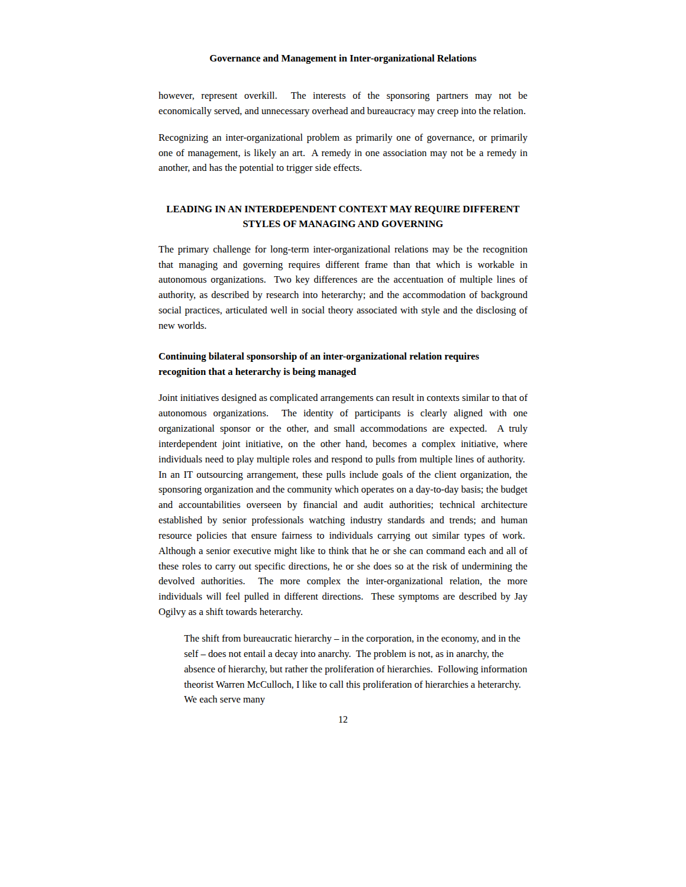Governance and Management in Inter-organizational Relations
however, represent overkill. The interests of the sponsoring partners may not be economically served, and unnecessary overhead and bureaucracy may creep into the relation.
Recognizing an inter-organizational problem as primarily one of governance, or primarily one of management, is likely an art. A remedy in one association may not be a remedy in another, and has the potential to trigger side effects.
Leading in an interdependent context may require different styles of managing and governing
The primary challenge for long-term inter-organizational relations may be the recognition that managing and governing requires different frame than that which is workable in autonomous organizations. Two key differences are the accentuation of multiple lines of authority, as described by research into heterarchy; and the accommodation of background social practices, articulated well in social theory associated with style and the disclosing of new worlds.
Continuing bilateral sponsorship of an inter-organizational relation requires recognition that a heterarchy is being managed
Joint initiatives designed as complicated arrangements can result in contexts similar to that of autonomous organizations. The identity of participants is clearly aligned with one organizational sponsor or the other, and small accommodations are expected. A truly interdependent joint initiative, on the other hand, becomes a complex initiative, where individuals need to play multiple roles and respond to pulls from multiple lines of authority. In an IT outsourcing arrangement, these pulls include goals of the client organization, the sponsoring organization and the community which operates on a day-to-day basis; the budget and accountabilities overseen by financial and audit authorities; technical architecture established by senior professionals watching industry standards and trends; and human resource policies that ensure fairness to individuals carrying out similar types of work. Although a senior executive might like to think that he or she can command each and all of these roles to carry out specific directions, he or she does so at the risk of undermining the devolved authorities. The more complex the inter-organizational relation, the more individuals will feel pulled in different directions. These symptoms are described by Jay Ogilvy as a shift towards heterarchy.
The shift from bureaucratic hierarchy – in the corporation, in the economy, and in the self – does not entail a decay into anarchy. The problem is not, as in anarchy, the absence of hierarchy, but rather the proliferation of hierarchies. Following information theorist Warren McCulloch, I like to call this proliferation of hierarchies a heterarchy. We each serve many
12